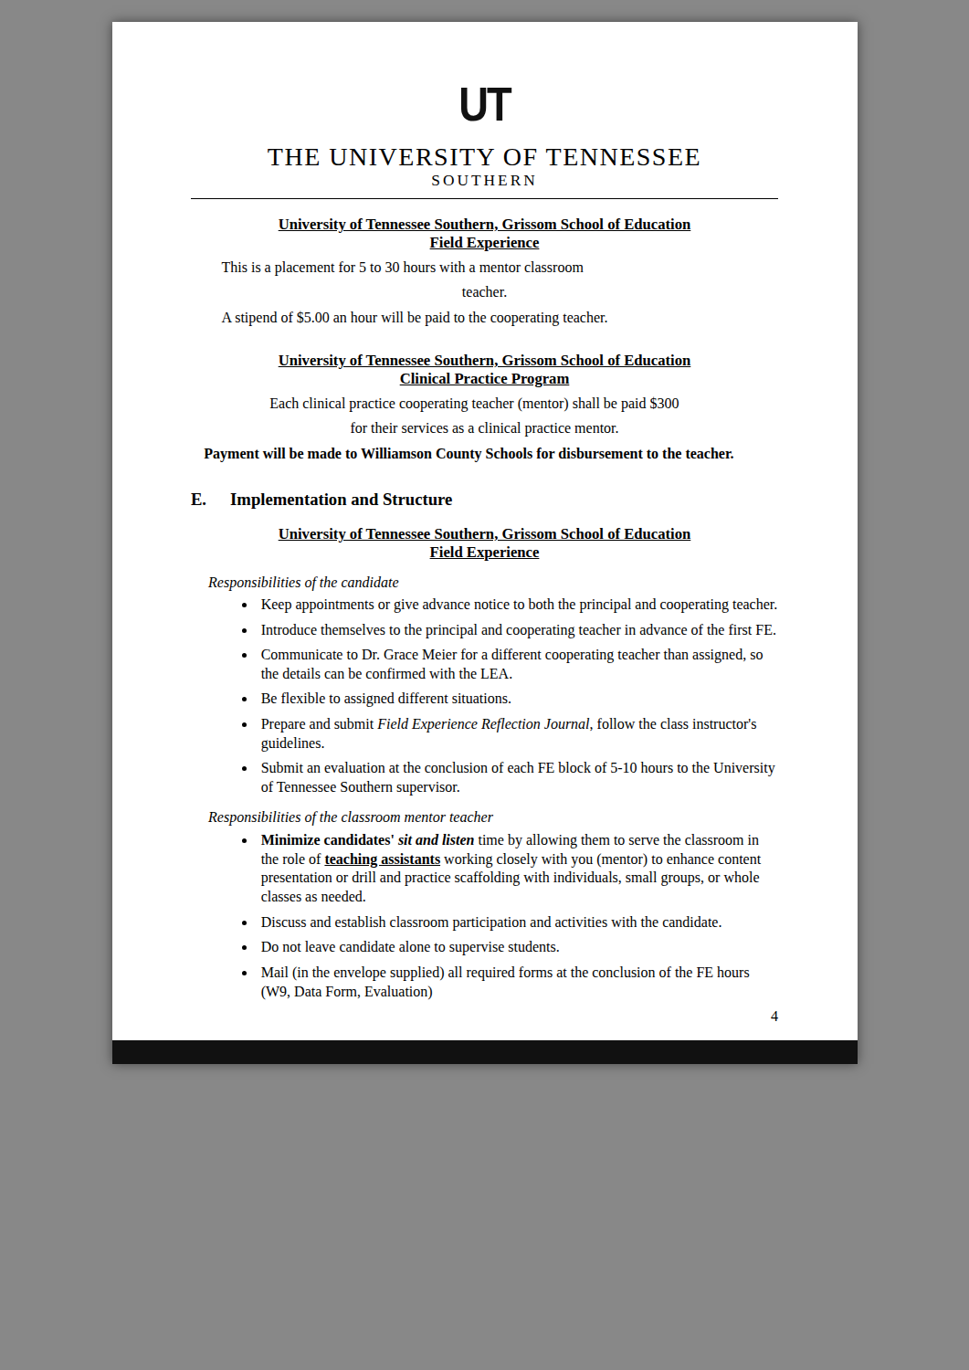UT
THE UNIVERSITY OF TENNESSEE
SOUTHERN
University of Tennessee Southern, Grissom School of Education
Field Experience
This is a placement for 5 to 30 hours with a mentor classroom
teacher.
A stipend of $5.00 an hour will be paid to the cooperating teacher.
University of Tennessee Southern, Grissom School of Education
Clinical Practice Program
Each clinical practice cooperating teacher (mentor) shall be paid $300
for their services as a clinical practice mentor.
Payment will be made to Williamson County Schools for disbursement to the teacher.
E. Implementation and Structure
University of Tennessee Southern, Grissom School of Education
Field Experience
Responsibilities of the candidate
Keep appointments or give advance notice to both the principal and cooperating teacher.
Introduce themselves to the principal and cooperating teacher in advance of the first FE.
Communicate to Dr. Grace Meier for a different cooperating teacher than assigned, so the details can be confirmed with the LEA.
Be flexible to assigned different situations.
Prepare and submit Field Experience Reflection Journal, follow the class instructor's guidelines.
Submit an evaluation at the conclusion of each FE block of 5-10 hours to the University of Tennessee Southern supervisor.
Responsibilities of the classroom mentor teacher
Minimize candidates' sit and listen time by allowing them to serve the classroom in the role of teaching assistants working closely with you (mentor) to enhance content presentation or drill and practice scaffolding with individuals, small groups, or whole classes as needed.
Discuss and establish classroom participation and activities with the candidate.
Do not leave candidate alone to supervise students.
Mail (in the envelope supplied) all required forms at the conclusion of the FE hours (W9, Data Form, Evaluation)
4